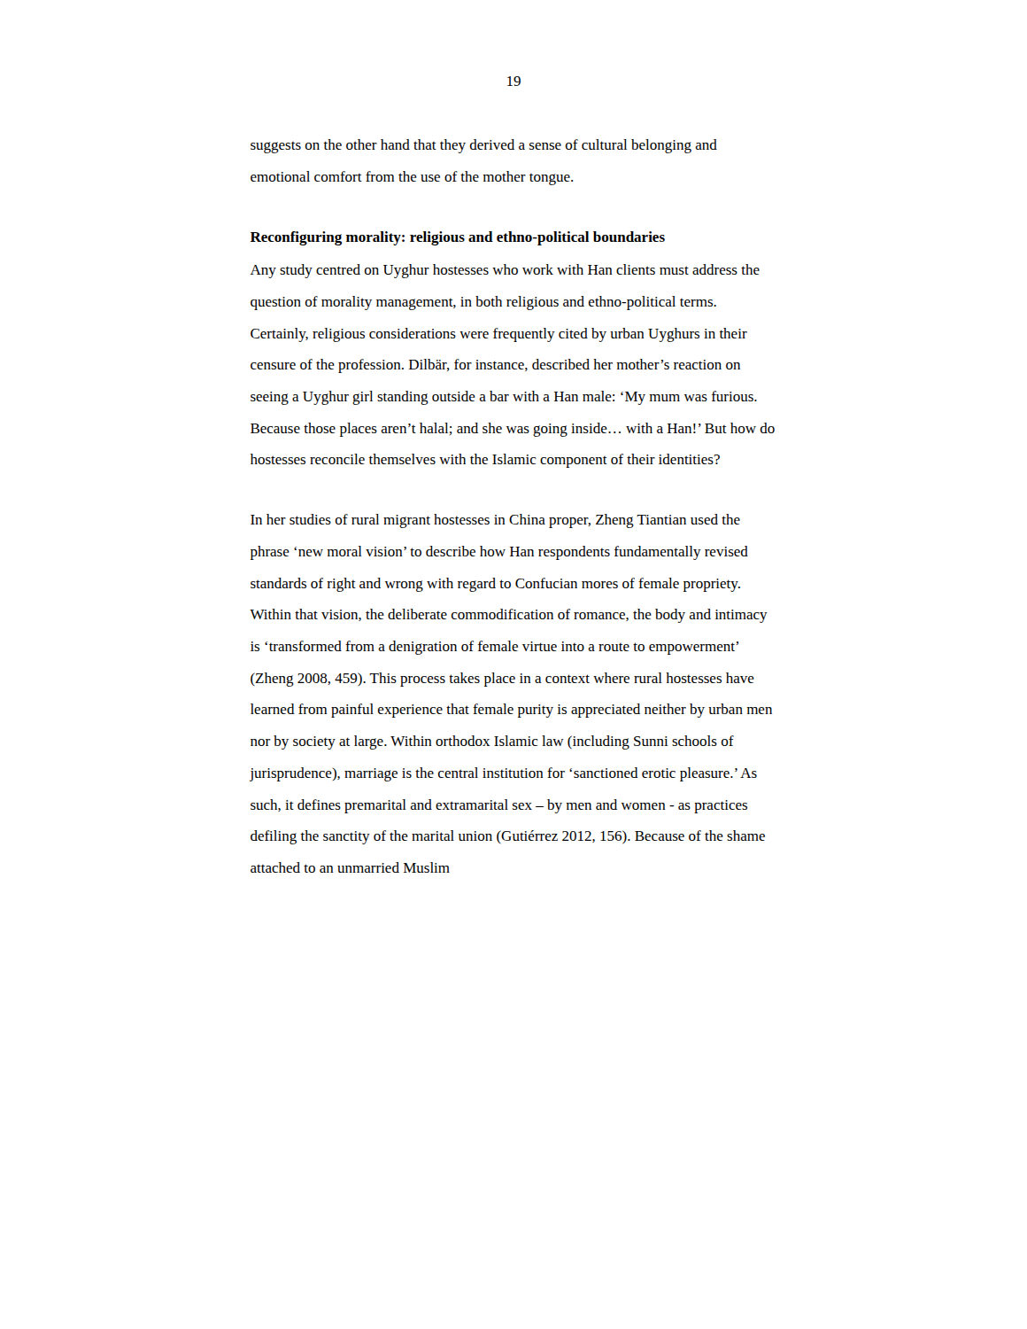19
suggests on the other hand that they derived a sense of cultural belonging and emotional comfort from the use of the mother tongue.
Reconfiguring morality: religious and ethno-political boundaries
Any study centred on Uyghur hostesses who work with Han clients must address the question of morality management, in both religious and ethno-political terms. Certainly, religious considerations were frequently cited by urban Uyghurs in their censure of the profession. Dilbär, for instance, described her mother’s reaction on seeing a Uyghur girl standing outside a bar with a Han male: ‘My mum was furious. Because those places aren’t halal; and she was going inside… with a Han!’ But how do hostesses reconcile themselves with the Islamic component of their identities?
In her studies of rural migrant hostesses in China proper, Zheng Tiantian used the phrase ‘new moral vision’ to describe how Han respondents fundamentally revised standards of right and wrong with regard to Confucian mores of female propriety. Within that vision, the deliberate commodification of romance, the body and intimacy is ‘transformed from a denigration of female virtue into a route to empowerment’ (Zheng 2008, 459). This process takes place in a context where rural hostesses have learned from painful experience that female purity is appreciated neither by urban men nor by society at large. Within orthodox Islamic law (including Sunni schools of jurisprudence), marriage is the central institution for ‘sanctioned erotic pleasure.’ As such, it defines premarital and extramarital sex – by men and women - as practices defiling the sanctity of the marital union (Gutiérrez 2012, 156). Because of the shame attached to an unmarried Muslim